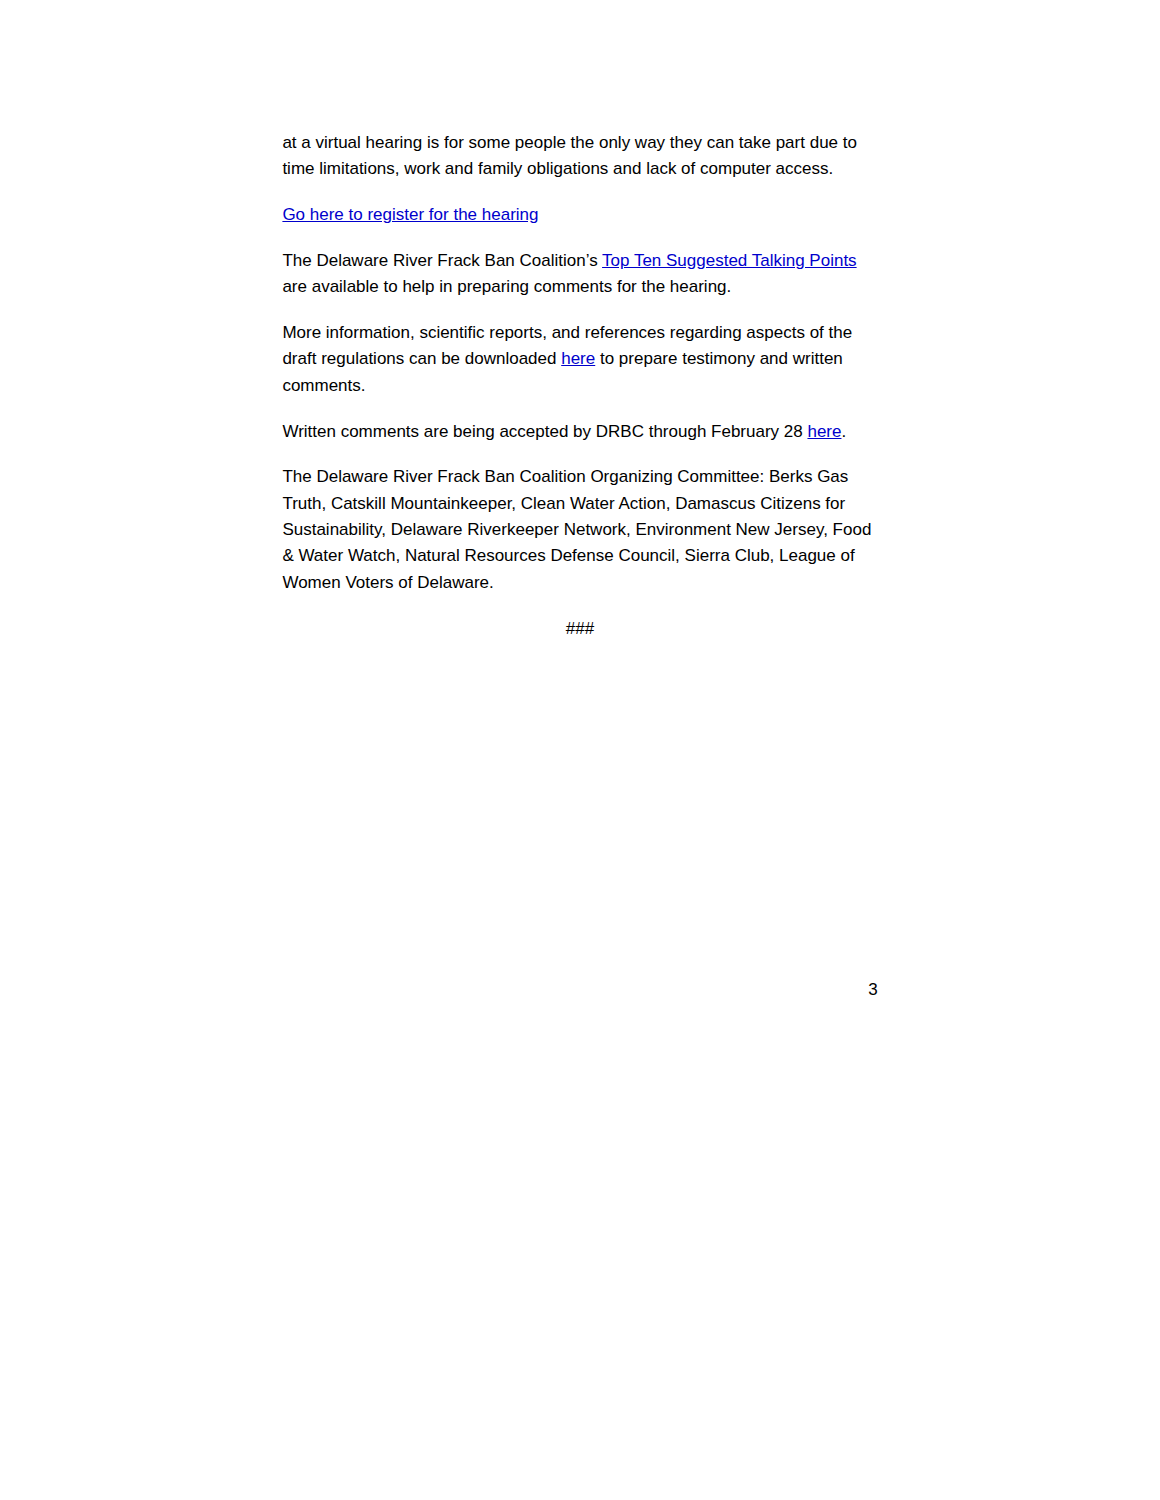at a virtual hearing is for some people the only way they can take part due to time limitations, work and family obligations and lack of computer access.
Go here to register for the hearing
The Delaware River Frack Ban Coalition’s Top Ten Suggested Talking Points are available to help in preparing comments for the hearing.
More information, scientific reports, and references regarding aspects of the draft regulations can be downloaded here to prepare testimony and written comments.
Written comments are being accepted by DRBC through February 28 here.
The Delaware River Frack Ban Coalition Organizing Committee: Berks Gas Truth, Catskill Mountainkeeper, Clean Water Action, Damascus Citizens for Sustainability, Delaware Riverkeeper Network, Environment New Jersey, Food & Water Watch, Natural Resources Defense Council, Sierra Club, League of Women Voters of Delaware.
###
3